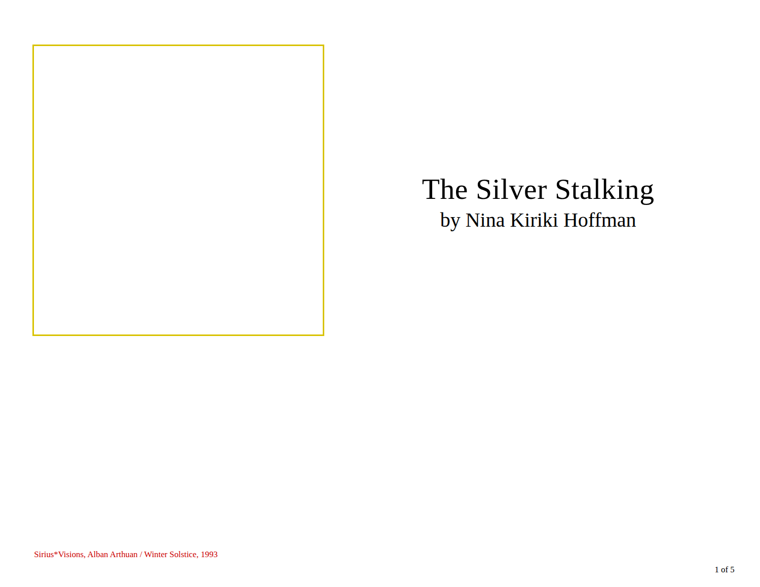The Silver Stalking
by Nina Kiriki Hoffman
Sirius*Visions, Alban Arthuan / Winter Solstice, 1993
1 of 5